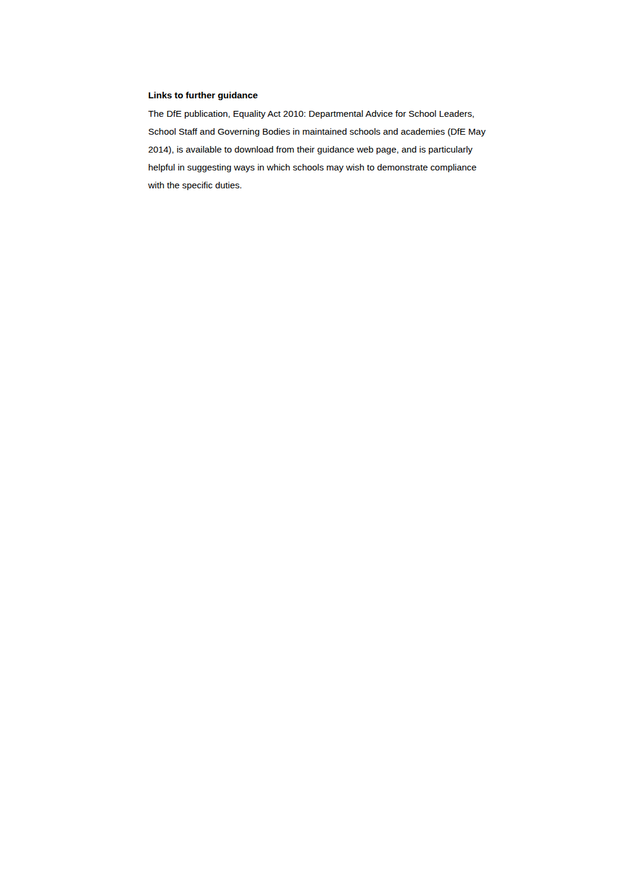Links to further guidance
The DfE publication, Equality Act 2010: Departmental Advice for School Leaders, School Staff and Governing Bodies in maintained schools and academies (DfE May 2014), is available to download from their guidance web page, and is particularly helpful in suggesting ways in which schools may wish to demonstrate compliance with the specific duties.